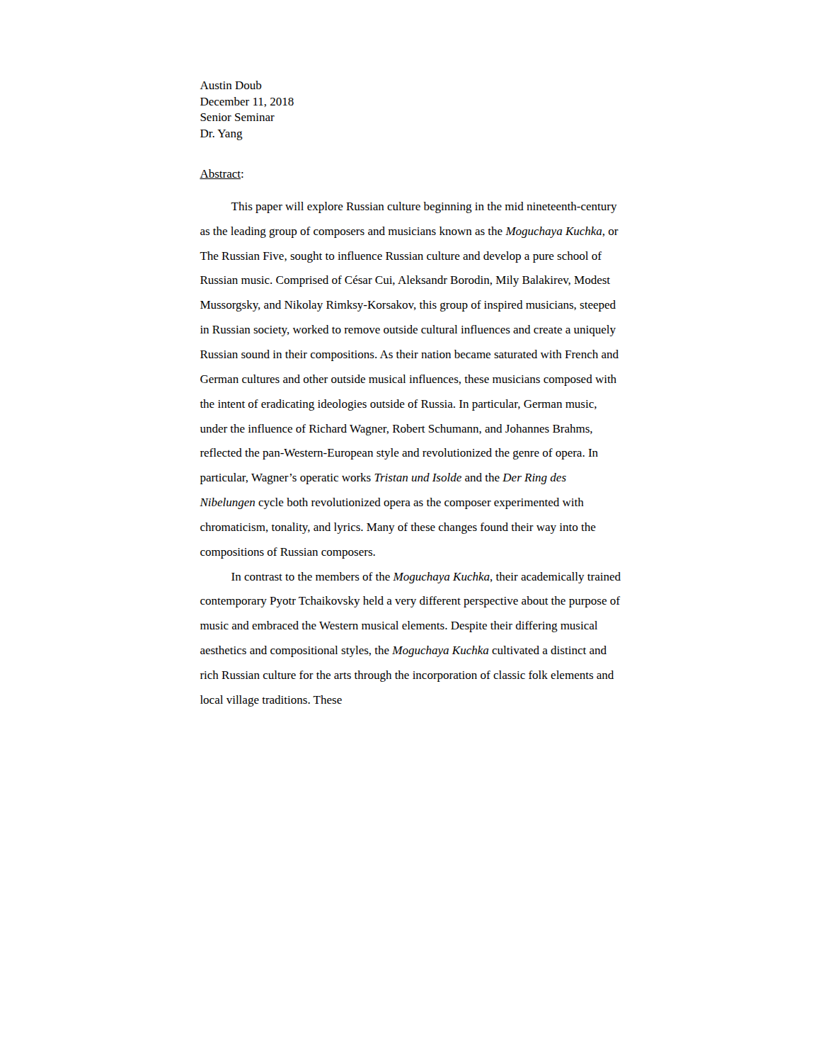Austin Doub
December 11, 2018
Senior Seminar
Dr. Yang
Abstract
:
This paper will explore Russian culture beginning in the mid nineteenth-century as the leading group of composers and musicians known as the Moguchaya Kuchka, or The Russian Five, sought to influence Russian culture and develop a pure school of Russian music. Comprised of César Cui, Aleksandr Borodin, Mily Balakirev, Modest Mussorgsky, and Nikolay Rimksy-Korsakov, this group of inspired musicians, steeped in Russian society, worked to remove outside cultural influences and create a uniquely Russian sound in their compositions. As their nation became saturated with French and German cultures and other outside musical influences, these musicians composed with the intent of eradicating ideologies outside of Russia. In particular, German music, under the influence of Richard Wagner, Robert Schumann, and Johannes Brahms, reflected the pan-Western-European style and revolutionized the genre of opera. In particular, Wagner’s operatic works Tristan und Isolde and the Der Ring des Nibelungen cycle both revolutionized opera as the composer experimented with chromaticism, tonality, and lyrics. Many of these changes found their way into the compositions of Russian composers.
In contrast to the members of the Moguchaya Kuchka, their academically trained contemporary Pyotr Tchaikovsky held a very different perspective about the purpose of music and embraced the Western musical elements. Despite their differing musical aesthetics and compositional styles, the Moguchaya Kuchka cultivated a distinct and rich Russian culture for the arts through the incorporation of classic folk elements and local village traditions. These